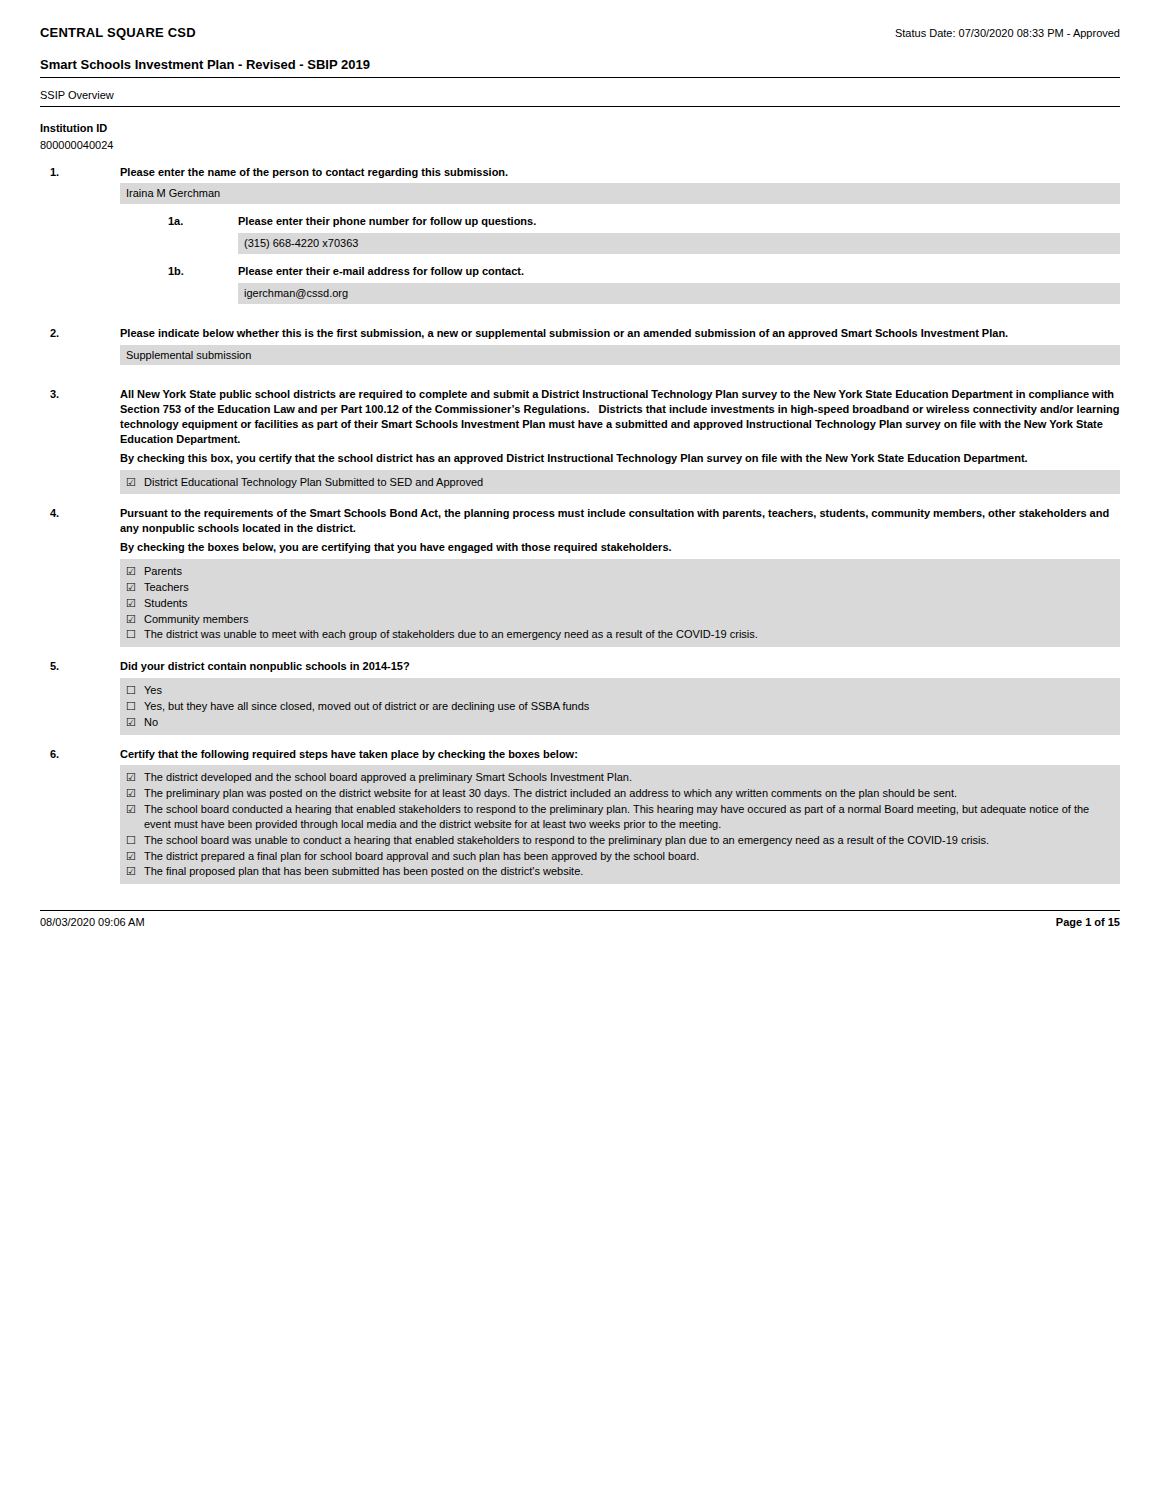CENTRAL SQUARE CSD
Status Date: 07/30/2020 08:33 PM - Approved
Smart Schools Investment Plan - Revised - SBIP 2019
SSIP Overview
Institution ID
800000040024
1.
Please enter the name of the person to contact regarding this submission.
Iraina M Gerchman
1a.
Please enter their phone number for follow up questions.
(315) 668-4220 x70363
1b.
Please enter their e-mail address for follow up contact.
igerchman@cssd.org
2.
Please indicate below whether this is the first submission, a new or supplemental submission or an amended submission of an approved Smart Schools Investment Plan.
Supplemental submission
3.
All New York State public school districts are required to complete and submit a District Instructional Technology Plan survey to the New York State Education Department in compliance with Section 753 of the Education Law and per Part 100.12 of the Commissioner’s Regulations. Districts that include investments in high-speed broadband or wireless connectivity and/or learning technology equipment or facilities as part of their Smart Schools Investment Plan must have a submitted and approved Instructional Technology Plan survey on file with the New York State Education Department.
By checking this box, you certify that the school district has an approved District Instructional Technology Plan survey on file with the New York State Education Department.
☑District Educational Technology Plan Submitted to SED and Approved
4.
Pursuant to the requirements of the Smart Schools Bond Act, the planning process must include consultation with parents, teachers, students, community members, other stakeholders and any nonpublic schools located in the district.
By checking the boxes below, you are certifying that you have engaged with those required stakeholders.
☑Parents
☑Teachers
☑Students
☑Community members
☐The district was unable to meet with each group of stakeholders due to an emergency need as a result of the COVID-19 crisis.
5.
Did your district contain nonpublic schools in 2014-15?
☐Yes
☐Yes, but they have all since closed, moved out of district or are declining use of SSBA funds
☑No
6.
Certify that the following required steps have taken place by checking the boxes below:
☑The district developed and the school board approved a preliminary Smart Schools Investment Plan.
☑The preliminary plan was posted on the district website for at least 30 days. The district included an address to which any written comments on the plan should be sent.
☑The school board conducted a hearing that enabled stakeholders to respond to the preliminary plan. This hearing may have occured as part of a normal Board meeting, but adequate notice of the event must have been provided through local media and the district website for at least two weeks prior to the meeting.
☐The school board was unable to conduct a hearing that enabled stakeholders to respond to the preliminary plan due to an emergency need as a result of the COVID-19 crisis.
☑The district prepared a final plan for school board approval and such plan has been approved by the school board.
☑The final proposed plan that has been submitted has been posted on the district's website.
08/03/2020 09:06 AM
Page 1 of 15